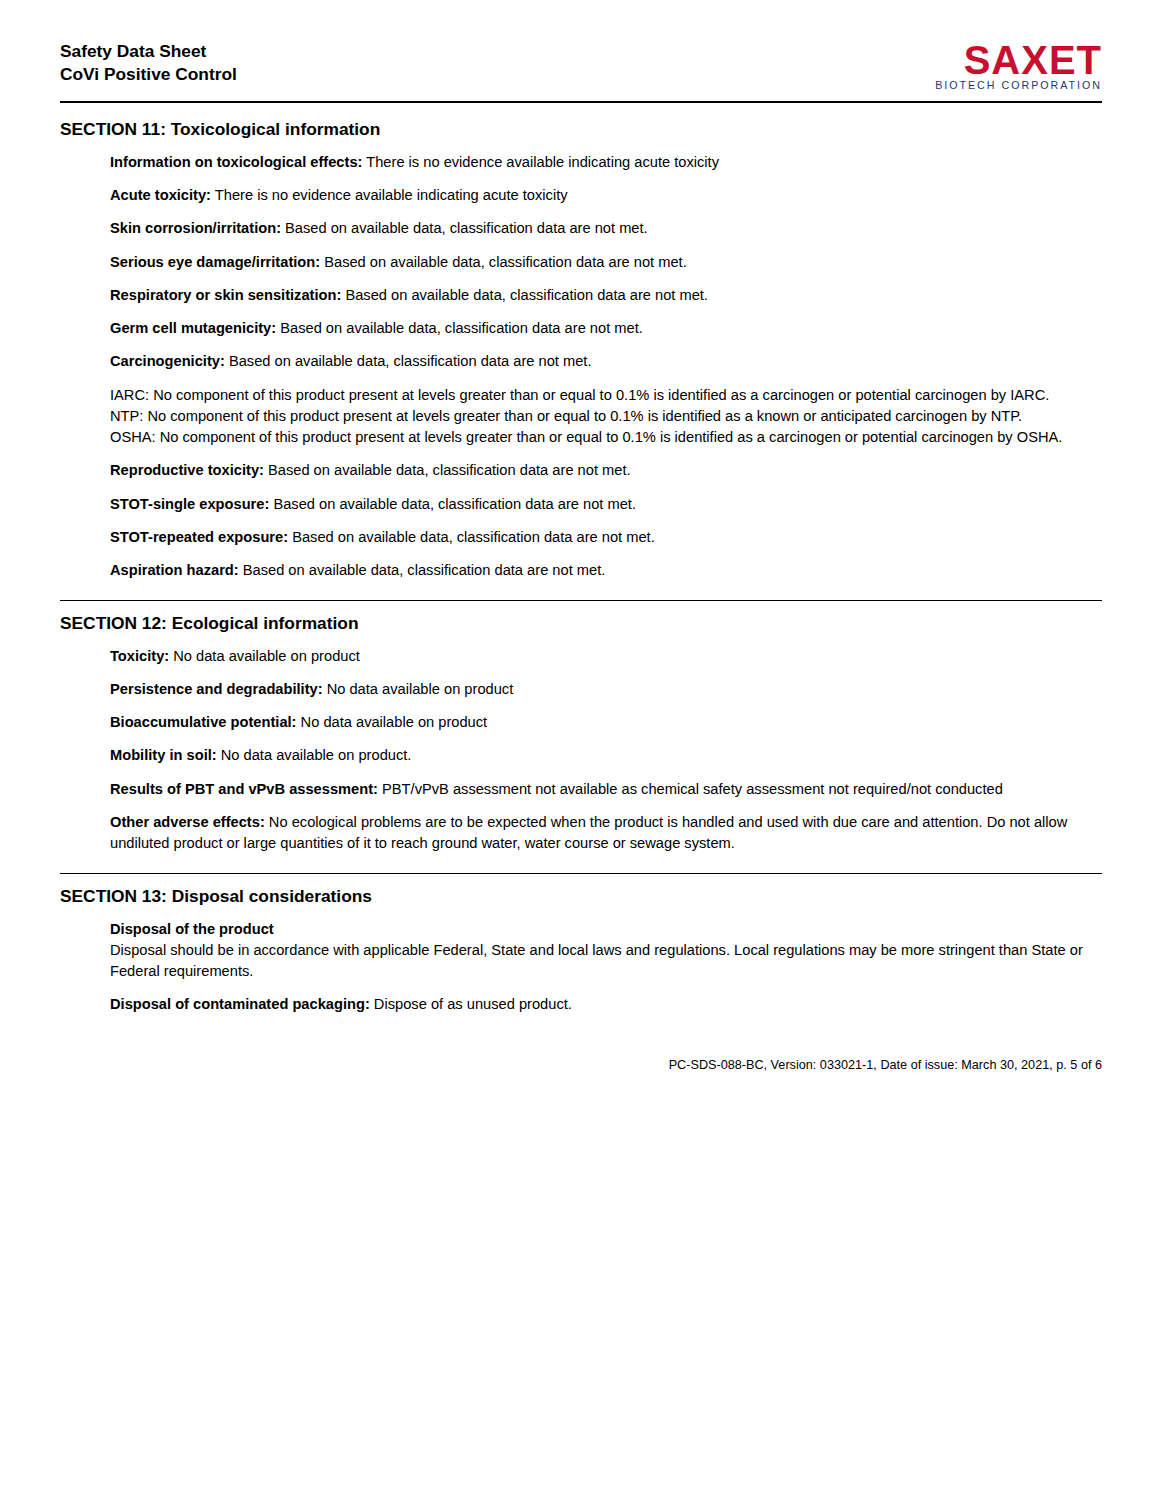Safety Data Sheet
CoVi Positive Control
SAXET
BIOTECH CORPORATION
SECTION 11: Toxicological information
Information on toxicological effects: There is no evidence available indicating acute toxicity
Acute toxicity: There is no evidence available indicating acute toxicity
Skin corrosion/irritation: Based on available data, classification data are not met.
Serious eye damage/irritation: Based on available data, classification data are not met.
Respiratory or skin sensitization: Based on available data, classification data are not met.
Germ cell mutagenicity: Based on available data, classification data are not met.
Carcinogenicity: Based on available data, classification data are not met.
IARC: No component of this product present at levels greater than or equal to 0.1% is identified as a carcinogen or potential carcinogen by IARC.
NTP: No component of this product present at levels greater than or equal to 0.1% is identified as a known or anticipated carcinogen by NTP.
OSHA: No component of this product present at levels greater than or equal to 0.1% is identified as a carcinogen or potential carcinogen by OSHA.
Reproductive toxicity: Based on available data, classification data are not met.
STOT-single exposure: Based on available data, classification data are not met.
STOT-repeated exposure: Based on available data, classification data are not met.
Aspiration hazard: Based on available data, classification data are not met.
SECTION 12: Ecological information
Toxicity: No data available on product
Persistence and degradability: No data available on product
Bioaccumulative potential: No data available on product
Mobility in soil: No data available on product.
Results of PBT and vPvB assessment: PBT/vPvB assessment not available as chemical safety assessment not required/not conducted
Other adverse effects: No ecological problems are to be expected when the product is handled and used with due care and attention. Do not allow undiluted product or large quantities of it to reach ground water, water course or sewage system.
SECTION 13: Disposal considerations
Disposal of the product
Disposal should be in accordance with applicable Federal, State and local laws and regulations. Local regulations may be more stringent than State or Federal requirements.
Disposal of contaminated packaging: Dispose of as unused product.
PC-SDS-088-BC, Version: 033021-1, Date of issue: March 30, 2021, p. 5 of 6